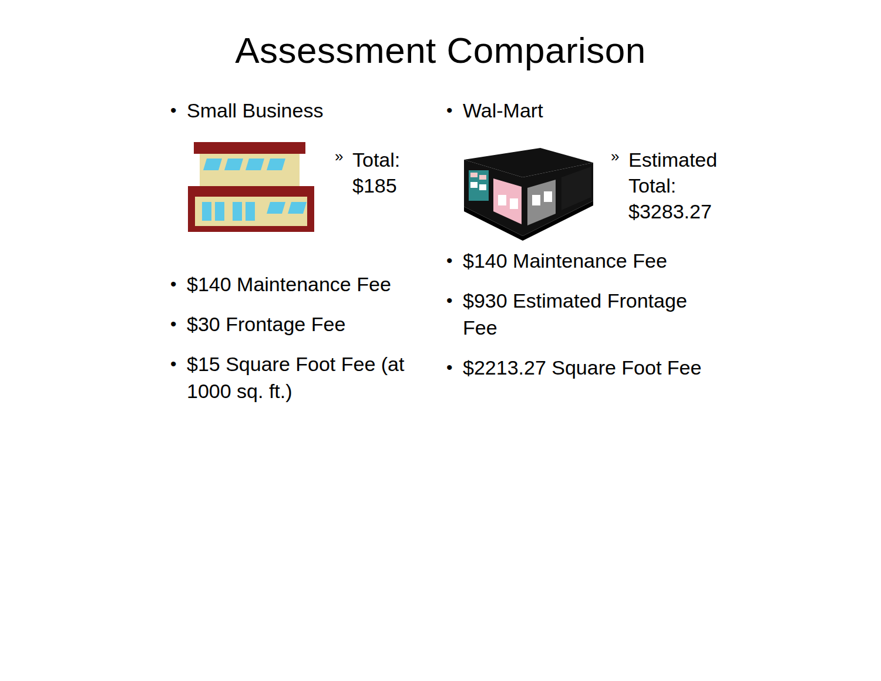Assessment Comparison
Small Business
Total: $185
$140 Maintenance Fee
$30 Frontage Fee
$15 Square Foot Fee (at 1000 sq. ft.)
Wal-Mart
Estimated Total: $3283.27
$140 Maintenance Fee
$930 Estimated Frontage Fee
$2213.27 Square Foot Fee